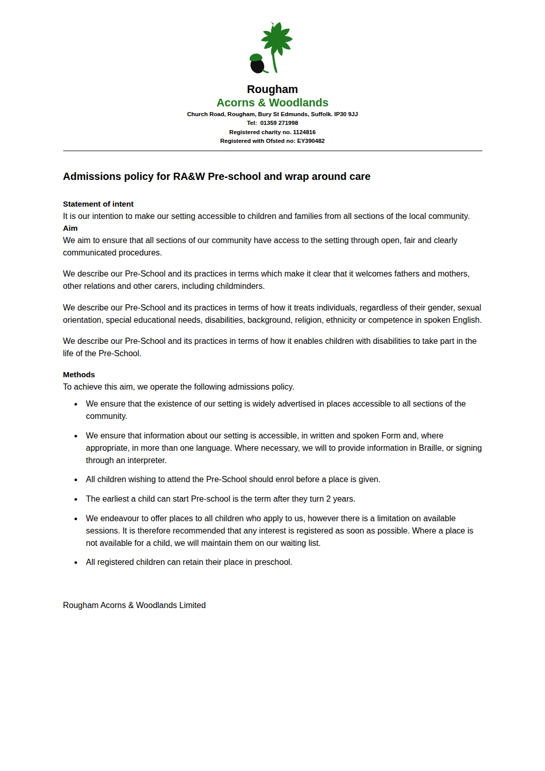Rougham
Acorns & Woodlands
Church Road, Rougham, Bury St Edmunds, Suffolk. IP30 9JJ
Tel: 01359 271998
Registered charity no. 1124816
Registered with Ofsted no: EY390482
Admissions policy for RA&W Pre-school and wrap around care
Statement of intent
It is our intention to make our setting accessible to children and families from all sections of the local community.
Aim
We aim to ensure that all sections of our community have access to the setting through open, fair and clearly communicated procedures.
We describe our Pre-School and its practices in terms which make it clear that it welcomes fathers and mothers, other relations and other carers, including childminders.
We describe our Pre-School and its practices in terms of how it treats individuals, regardless of their gender, sexual orientation, special educational needs, disabilities, background, religion, ethnicity or competence in spoken English.
We describe our Pre-School and its practices in terms of how it enables children with disabilities to take part in the life of the Pre-School.
Methods
To achieve this aim, we operate the following admissions policy.
We ensure that the existence of our setting is widely advertised in places accessible to all sections of the community.
We ensure that information about our setting is accessible, in written and spoken Form and, where appropriate, in more than one language. Where necessary, we will to provide information in Braille, or signing through an interpreter.
All children wishing to attend the Pre-School should enrol before a place is given.
The earliest a child can start Pre-school is the term after they turn 2 years.
We endeavour to offer places to all children who apply to us, however there is a limitation on available sessions. It is therefore recommended that any interest is registered as soon as possible. Where a place is not available for a child, we will maintain them on our waiting list.
All registered children can retain their place in preschool.
Rougham Acorns & Woodlands Limited